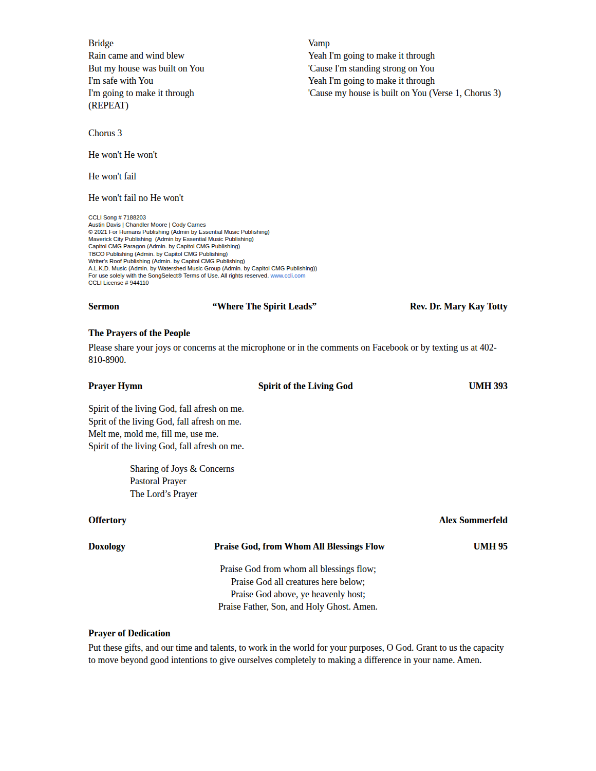Bridge
Rain came and wind blew
But my house was built on You
I'm safe with You
I'm going to make it through
(REPEAT)
Vamp
Yeah I'm going to make it through
'Cause I'm standing strong on You
Yeah I'm going to make it through
'Cause my house is built on You (Verse 1, Chorus 3)
Chorus 3
He won't He won't
He won't fail
He won't fail no He won't
CCLI Song # 7188203
Austin Davis | Chandler Moore | Cody Carnes
© 2021 For Humans Publishing (Admin by Essential Music Publishing)
Maverick City Publishing (Admin by Essential Music Publishing)
Capitol CMG Paragon (Admin. by Capitol CMG Publishing)
TBCO Publishing (Admin. by Capitol CMG Publishing)
Writer's Roof Publishing (Admin. by Capitol CMG Publishing)
A.L.K.D. Music (Admin. by Watershed Music Group (Admin. by Capitol CMG Publishing))
For use solely with the SongSelect® Terms of Use. All rights reserved. www.ccli.com
CCLI License # 944110
Sermon “Where The Spirit Leads” Rev. Dr. Mary Kay Totty
The Prayers of the People
Please share your joys or concerns at the microphone or in the comments on Facebook or by texting us at 402-810-8900.
Prayer Hymn Spirit of the Living God UMH 393
Spirit of the living God, fall afresh on me.
Sprit of the living God, fall afresh on me.
Melt me, mold me, fill me, use me.
Spirit of the living God, fall afresh on me.
Sharing of Joys & Concerns
Pastoral Prayer
The Lord’s Prayer
Offertory Alex Sommerfeld
Doxology Praise God, from Whom All Blessings Flow UMH 95
Praise God from whom all blessings flow;
Praise God all creatures here below;
Praise God above, ye heavenly host;
Praise Father, Son, and Holy Ghost. Amen.
Prayer of Dedication
Put these gifts, and our time and talents, to work in the world for your purposes, O God. Grant to us the capacity to move beyond good intentions to give ourselves completely to making a difference in your name. Amen.